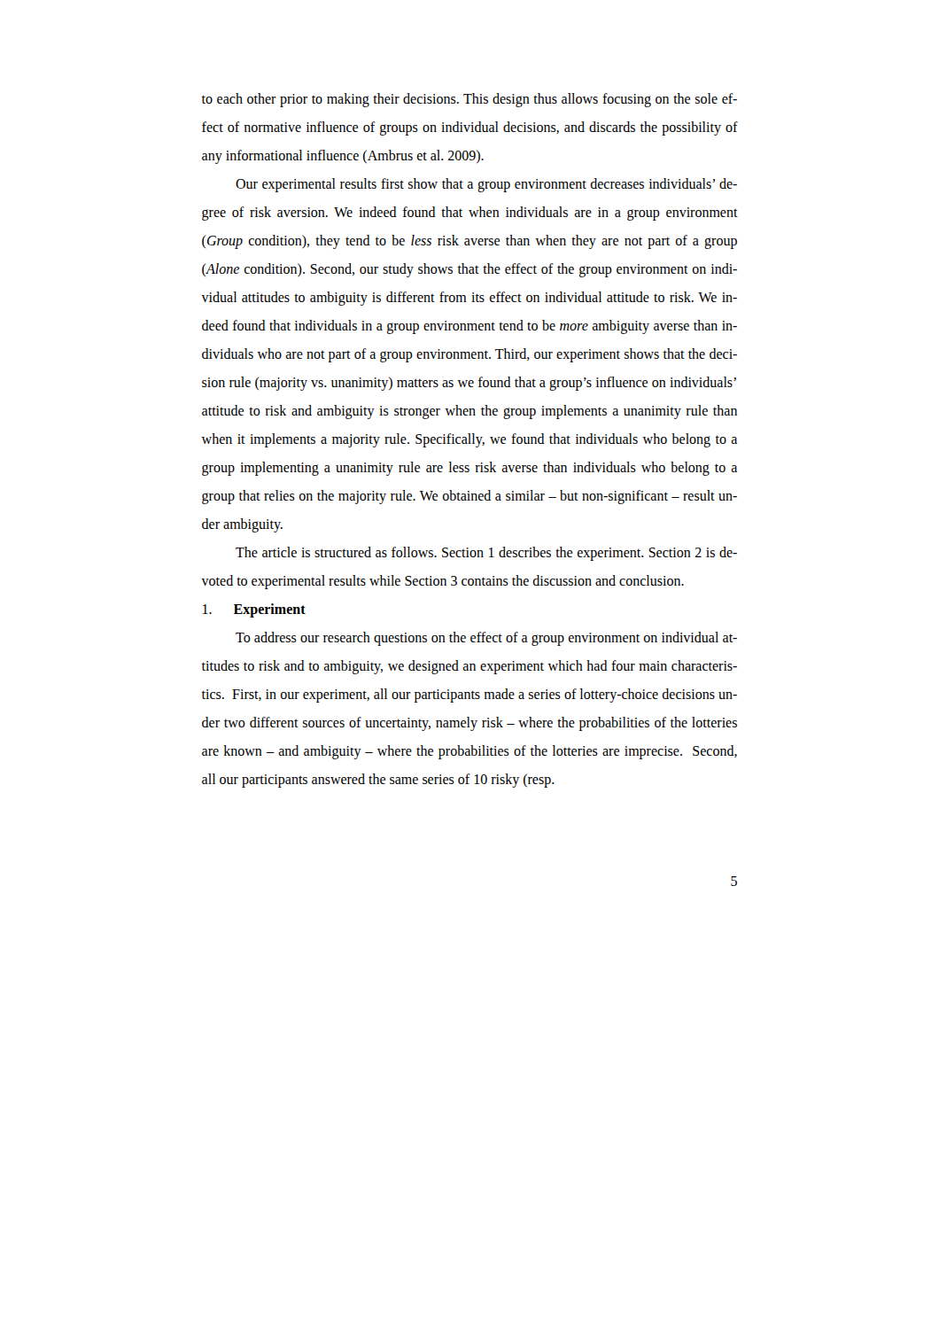to each other prior to making their decisions. This design thus allows focusing on the sole effect of normative influence of groups on individual decisions, and discards the possibility of any informational influence (Ambrus et al. 2009).
Our experimental results first show that a group environment decreases individuals’ degree of risk aversion. We indeed found that when individuals are in a group environment (Group condition), they tend to be less risk averse than when they are not part of a group (Alone condition). Second, our study shows that the effect of the group environment on individual attitudes to ambiguity is different from its effect on individual attitude to risk. We indeed found that individuals in a group environment tend to be more ambiguity averse than individuals who are not part of a group environment. Third, our experiment shows that the decision rule (majority vs. unanimity) matters as we found that a group’s influence on individuals’ attitude to risk and ambiguity is stronger when the group implements a unanimity rule than when it implements a majority rule. Specifically, we found that individuals who belong to a group implementing a unanimity rule are less risk averse than individuals who belong to a group that relies on the majority rule. We obtained a similar – but non-significant – result under ambiguity.
The article is structured as follows. Section 1 describes the experiment. Section 2 is devoted to experimental results while Section 3 contains the discussion and conclusion.
1.
Experiment
To address our research questions on the effect of a group environment on individual attitudes to risk and to ambiguity, we designed an experiment which had four main characteristics. First, in our experiment, all our participants made a series of lottery-choice decisions under two different sources of uncertainty, namely risk – where the probabilities of the lotteries are known – and ambiguity – where the probabilities of the lotteries are imprecise. Second, all our participants answered the same series of 10 risky (resp.
5